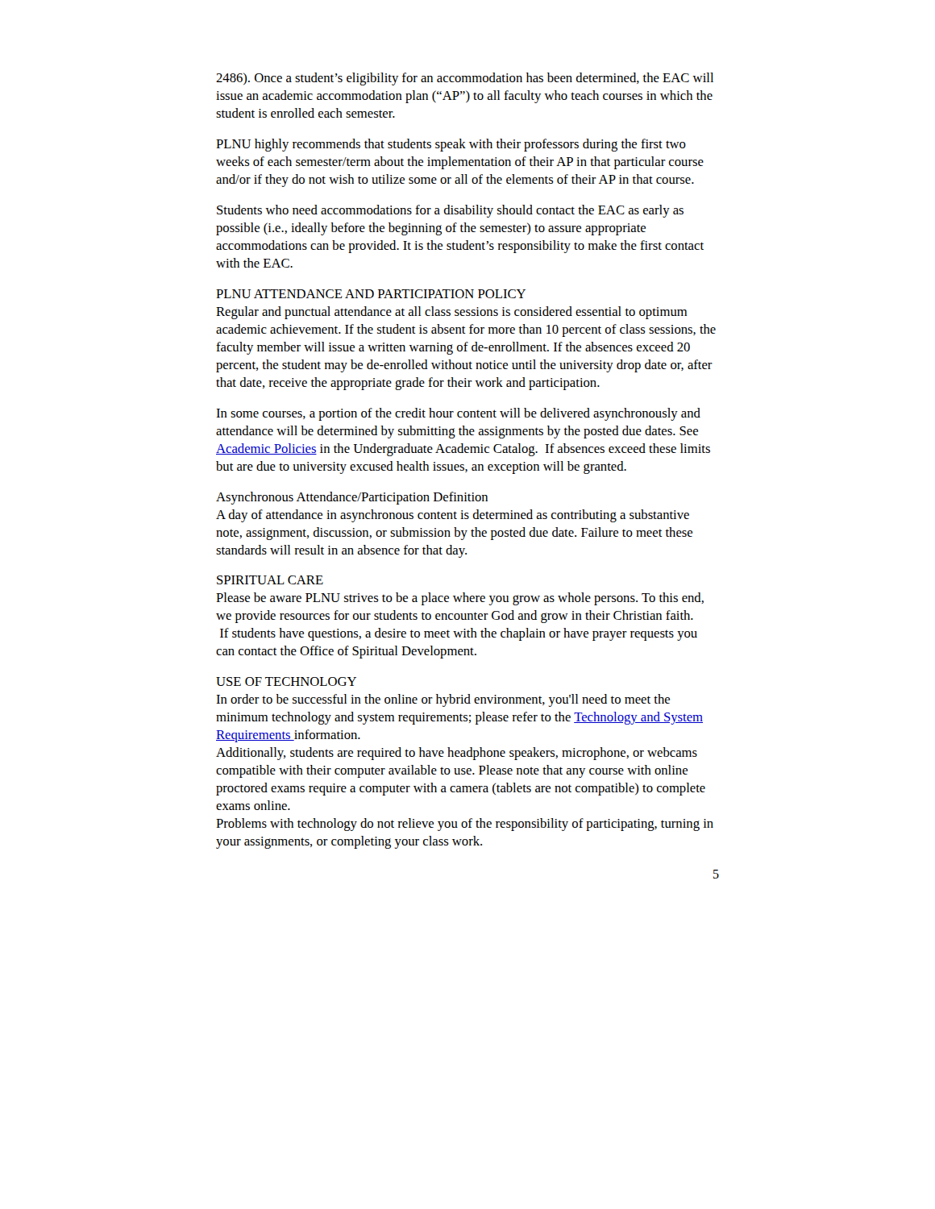2486). Once a student’s eligibility for an accommodation has been determined, the EAC will issue an academic accommodation plan (“AP”) to all faculty who teach courses in which the student is enrolled each semester.
PLNU highly recommends that students speak with their professors during the first two weeks of each semester/term about the implementation of their AP in that particular course and/or if they do not wish to utilize some or all of the elements of their AP in that course.
Students who need accommodations for a disability should contact the EAC as early as possible (i.e., ideally before the beginning of the semester) to assure appropriate accommodations can be provided. It is the student’s responsibility to make the first contact with the EAC.
PLNU Attendance and Participation Policy
Regular and punctual attendance at all class sessions is considered essential to optimum academic achievement. If the student is absent for more than 10 percent of class sessions, the faculty member will issue a written warning of de-enrollment. If the absences exceed 20 percent, the student may be de-enrolled without notice until the university drop date or, after that date, receive the appropriate grade for their work and participation.
In some courses, a portion of the credit hour content will be delivered asynchronously and attendance will be determined by submitting the assignments by the posted due dates. See Academic Policies in the Undergraduate Academic Catalog. If absences exceed these limits but are due to university excused health issues, an exception will be granted.
Asynchronous Attendance/Participation Definition
A day of attendance in asynchronous content is determined as contributing a substantive note, assignment, discussion, or submission by the posted due date. Failure to meet these standards will result in an absence for that day.
Spiritual Care
Please be aware PLNU strives to be a place where you grow as whole persons. To this end, we provide resources for our students to encounter God and grow in their Christian faith.
If students have questions, a desire to meet with the chaplain or have prayer requests you can contact the Office of Spiritual Development.
Use of Technology
In order to be successful in the online or hybrid environment, you'll need to meet the minimum technology and system requirements; please refer to the Technology and System Requirements information.
Additionally, students are required to have headphone speakers, microphone, or webcams compatible with their computer available to use. Please note that any course with online proctored exams require a computer with a camera (tablets are not compatible) to complete exams online.
Problems with technology do not relieve you of the responsibility of participating, turning in your assignments, or completing your class work.
5